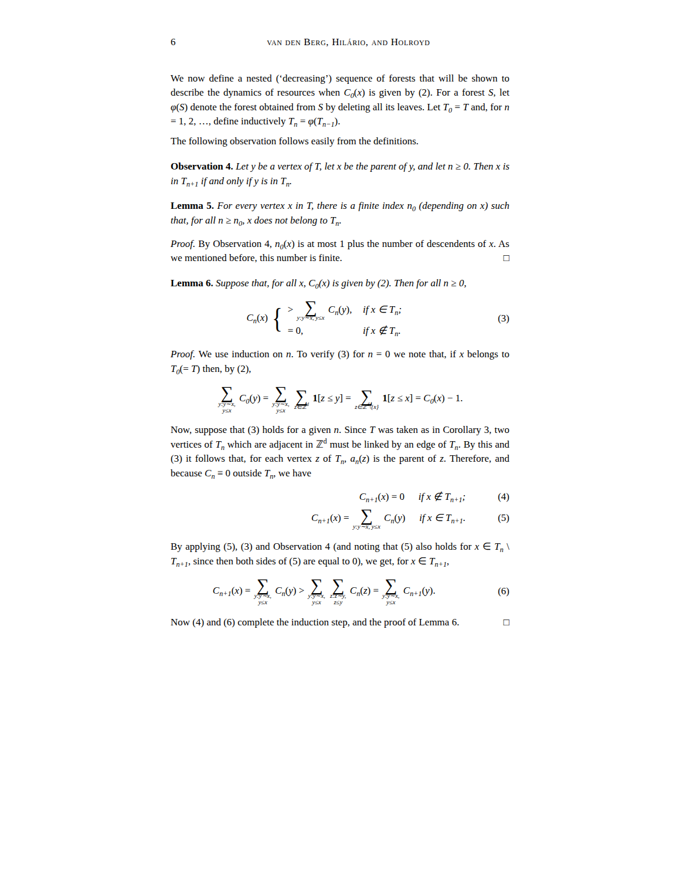6 van den Berg, Hilário, and Holroyd
We now define a nested (‘decreasing’) sequence of forests that will be shown to describe the dynamics of resources when C0(x) is given by (2). For a forest S, let φ(S) denote the forest obtained from S by deleting all its leaves. Let T0 = T and, for n = 1, 2, …, define inductively Tn = φ(Tn−1).
The following observation follows easily from the definitions.
Observation 4. Let y be a vertex of T, let x be the parent of y, and let n ≥ 0. Then x is in Tn+1 if and only if y is in Tn.
Lemma 5. For every vertex x in T, there is a finite index n0 (depending on x) such that, for all n ≥ n0, x does not belong to Tn.
Proof. By Observation 4, n0(x) is at most 1 plus the number of descendents of x. As we mentioned before, this number is finite. □
Lemma 6. Suppose that, for all x, C0(x) is given by (2). Then for all n ≥ 0,
Cn(x) { > ∑y:y∼x, y≤x Cn(y), if x ∈ Tn; = 0, if x ∉ Tn. (3)
Proof. We use induction on n. To verify (3) for n = 0 we note that, if x belongs to T0(= T) then, by (2),
∑y:y∼x,y≤x C0(y) = ∑y:y∼x,y≤x ∑z∈ℤd 1[z ≤ y] = ∑z∈ℤd\{x} 1[z ≤ x] = C0(x) − 1.
Now, suppose that (3) holds for a given n. Since T was taken as in Corollary 3, two vertices of Tn which are adjacent in ℤd must be linked by an edge of Tn. By this and (3) it follows that, for each vertex z of Tn, an(z) is the parent of z. Therefore, and because Cn ≡ 0 outside Tn, we have
Cn+1(x) = 0 if x ∉ Tn+1; (4)
Cn+1(x) = ∑y:y∼x, y≤x Cn(y) if x ∈ Tn+1. (5)
By applying (5), (3) and Observation 4 (and noting that (5) also holds for x ∈ Tn \ Tn+1, since then both sides of (5) are equal to 0), we get, for x ∈ Tn+1,
Cn+1(x) = ∑y:y∼x,y≤x Cn(y) > ∑y:y∼x,y≤x ∑z:z∼y,z≤y Cn(z) = ∑y:y∼x,y≤x Cn+1(y). (6)
Now (4) and (6) complete the induction step, and the proof of Lemma 6. □